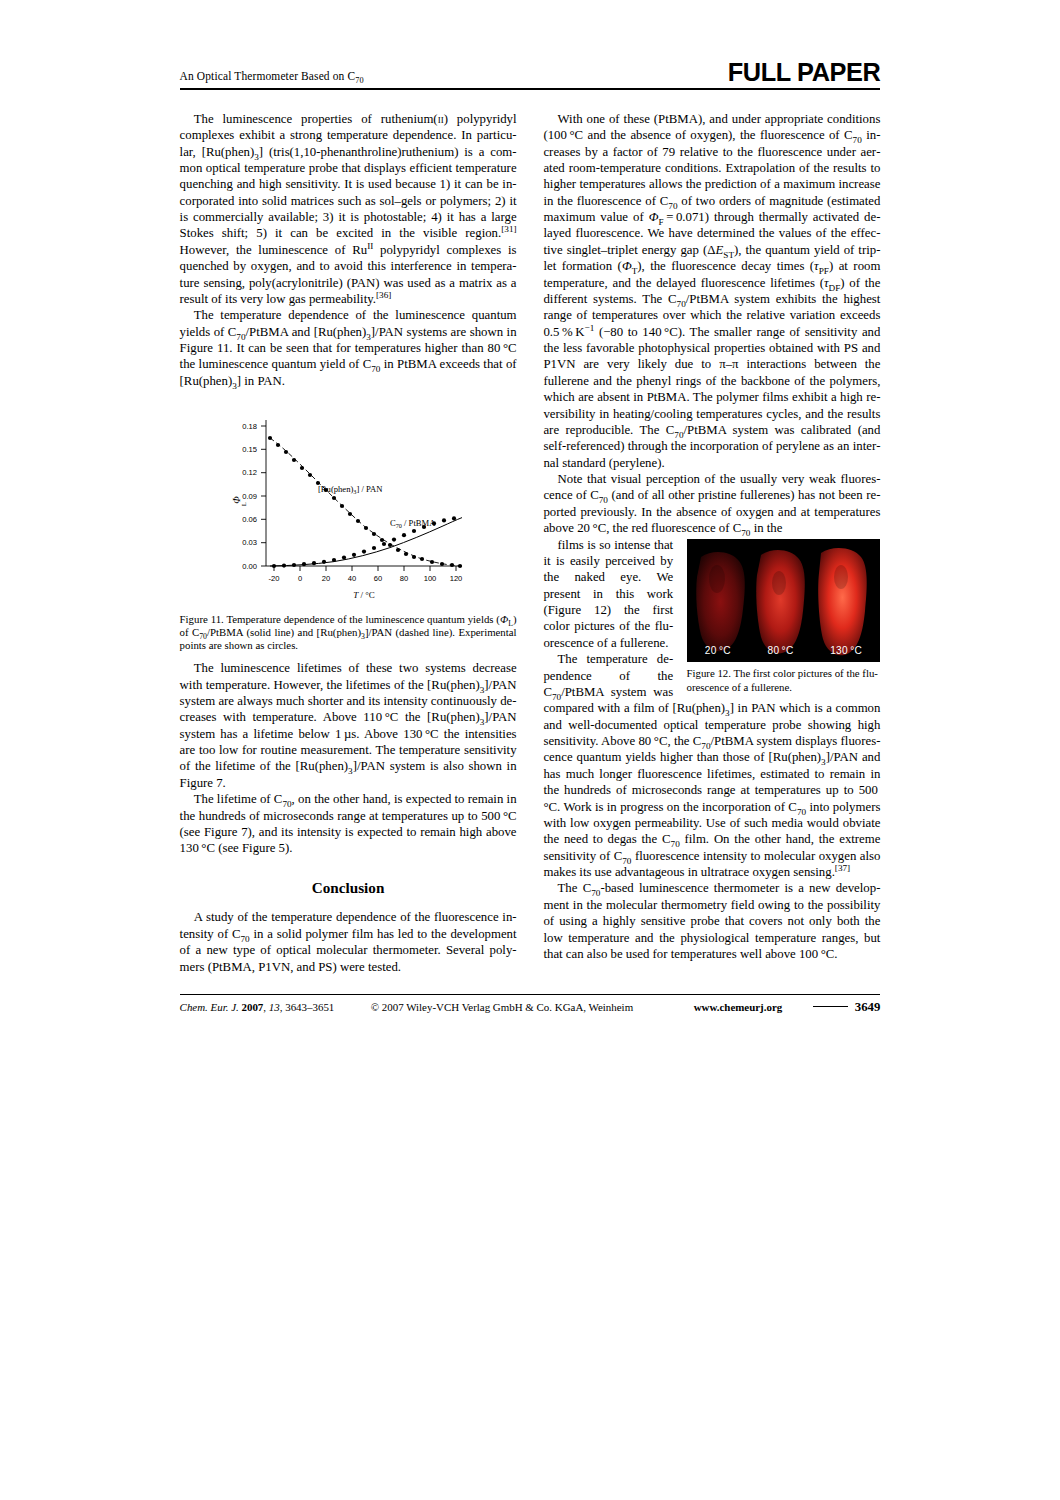An Optical Thermometer Based on C70
FULL PAPER
The luminescence properties of ruthenium(ii) polypyridyl complexes exhibit a strong temperature dependence. In particular, [Ru(phen)3] (tris(1,10-phenanthroline)ruthenium) is a common optical temperature probe that displays efficient temperature quenching and high sensitivity. It is used because 1) it can be incorporated into solid matrices such as sol–gels or polymers; 2) it is commercially available; 3) it is photostable; 4) it has a large Stokes shift; 5) it can be excited in the visible region.[31] However, the luminescence of RuII polypyridyl complexes is quenched by oxygen, and to avoid this interference in temperature sensing, poly(acrylonitrile) (PAN) was used as a matrix as a result of its very low gas permeability.[36]
The temperature dependence of the luminescence quantum yields of C70/PtBMA and [Ru(phen)3]/PAN systems are shown in Figure 11. It can be seen that for temperatures higher than 80 °C the luminescence quantum yield of C70 in PtBMA exceeds that of [Ru(phen)3] in PAN.
0.00 0.03 0.06 0.09 0.12 0.15 0.18 -20 0 20 40 60 80 100 120 Φ L T / °C [Ru(phen)3] / PAN C70 / PtBMA
Figure 11. Temperature dependence of the luminescence quantum yields (ΦL) of C70/PtBMA (solid line) and [Ru(phen)3]/PAN (dashed line). Experimental points are shown as circles.
The luminescence lifetimes of these two systems decrease with temperature. However, the lifetimes of the [Ru(phen)3]/PAN system are always much shorter and its intensity continuously decreases with temperature. Above 110 °C the [Ru(phen)3]/PAN system has a lifetime below 1 µs. Above 130 °C the intensities are too low for routine measurement. The temperature sensitivity of the lifetime of the [Ru(phen)3]/PAN system is also shown in Figure 7.
The lifetime of C70, on the other hand, is expected to remain in the hundreds of microseconds range at temperatures up to 500 °C (see Figure 7), and its intensity is expected to remain high above 130 °C (see Figure 5).
Conclusion
A study of the temperature dependence of the fluorescence intensity of C70 in a solid polymer film has led to the development of a new type of optical molecular thermometer. Several polymers (PtBMA, P1VN, and PS) were tested.
With one of these (PtBMA), and under appropriate conditions (100 °C and the absence of oxygen), the fluorescence of C70 increases by a factor of 79 relative to the fluorescence under aerated room-temperature conditions. Extrapolation of the results to higher temperatures allows the prediction of a maximum increase in the fluorescence of C70 of two orders of magnitude (estimated maximum value of ΦF = 0.071) through thermally activated delayed fluorescence. We have determined the values of the effective singlet–triplet energy gap (ΔEST), the quantum yield of triplet formation (ΦT), the fluorescence decay times (τPF) at room temperature, and the delayed fluorescence lifetimes (τDF) of the different systems. The C70/PtBMA system exhibits the highest range of temperatures over which the relative variation exceeds 0.5 % K−1 (−80 to 140 °C). The smaller range of sensitivity and the less favorable photophysical properties obtained with PS and P1VN are very likely due to π–π interactions between the fullerene and the phenyl rings of the backbone of the polymers, which are absent in PtBMA. The polymer films exhibit a high reversibility in heating/cooling temperatures cycles, and the results are reproducible. The C70/PtBMA system was calibrated (and self-referenced) through the incorporation of perylene as an internal standard (perylene).
Note that visual perception of the usually very weak fluorescence of C70 (and of all other pristine fullerenes) has not been reported previously. In the absence of oxygen and at temperatures above 20 °C, the red fluorescence of C70 in the
20 °C 80 °C 130 °C
Figure 12. The first color pictures of the fluorescence of a fullerene.
films is so intense that it is easily perceived by the naked eye. We present in this work (Figure 12) the first color pictures of the fluorescence of a fullerene.
The temperature dependence of the C70/PtBMA system was compared with a film of [Ru(phen)3] in PAN which is a common and well-documented optical temperature probe showing high sensitivity. Above 80 °C, the C70/PtBMA system displays fluorescence quantum yields higher than those of [Ru(phen)3]/PAN and has much longer fluorescence lifetimes, estimated to remain in the hundreds of microseconds range at temperatures up to 500 °C. Work is in progress on the incorporation of C70 into polymers with low oxygen permeability. Use of such media would obviate the need to degas the C70 film. On the other hand, the extreme sensitivity of C70 fluorescence intensity to molecular oxygen also makes its use advantageous in ultratrace oxygen sensing.[37]
The C70-based luminescence thermometer is a new development in the molecular thermometry field owing to the possibility of using a highly sensitive probe that covers not only both the low temperature and the physiological temperature ranges, but that can also be used for temperatures well above 100 °C.
Chem. Eur. J. 2007, 13, 3643–3651
© 2007 Wiley-VCH Verlag GmbH & Co. KGaA, Weinheim
www.chemeurj.org
3649